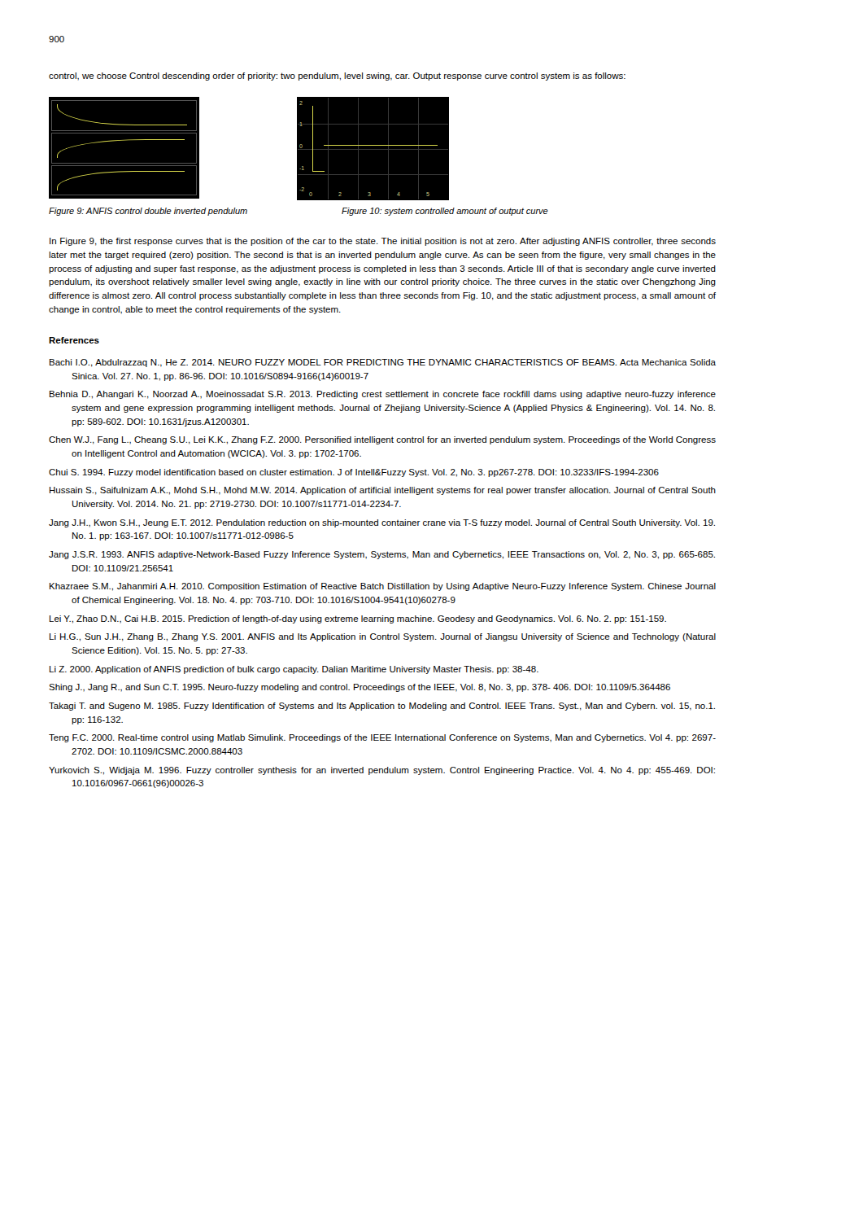900
control, we choose Control descending order of priority: two pendulum, level swing, car. Output response curve control system is as follows:
2
1
0
-1
-2
0
2
3
4
5
Figure 9: ANFIS control double inverted pendulum Figure 10: system controlled amount of output curve
In Figure 9, the first response curves that is the position of the car to the state. The initial position is not at zero. After adjusting ANFIS controller, three seconds later met the target required (zero) position. The second is that is an inverted pendulum angle curve. As can be seen from the figure, very small changes in the process of adjusting and super fast response, as the adjustment process is completed in less than 3 seconds. Article III of that is secondary angle curve inverted pendulum, its overshoot relatively smaller level swing angle, exactly in line with our control priority choice. The three curves in the static over Chengzhong Jing difference is almost zero. All control process substantially complete in less than three seconds from Fig. 10, and the static adjustment process, a small amount of change in control, able to meet the control requirements of the system.
References
Bachi I.O., Abdulrazzaq N., He Z. 2014. NEURO FUZZY MODEL FOR PREDICTING THE DYNAMIC CHARACTERISTICS OF BEAMS. Acta Mechanica Solida Sinica. Vol. 27. No. 1, pp. 86-96. DOI: 10.1016/S0894-9166(14)60019-7
Behnia D., Ahangari K., Noorzad A., Moeinossadat S.R. 2013. Predicting crest settlement in concrete face rockfill dams using adaptive neuro-fuzzy inference system and gene expression programming intelligent methods. Journal of Zhejiang University-Science A (Applied Physics & Engineering). Vol. 14. No. 8. pp: 589-602. DOI: 10.1631/jzus.A1200301.
Chen W.J., Fang L., Cheang S.U., Lei K.K., Zhang F.Z. 2000. Personified intelligent control for an inverted pendulum system. Proceedings of the World Congress on Intelligent Control and Automation (WCICA). Vol. 3. pp: 1702-1706.
Chui S. 1994. Fuzzy model identification based on cluster estimation. J of Intell&Fuzzy Syst. Vol. 2, No. 3. pp267-278. DOI: 10.3233/IFS-1994-2306
Hussain S., Saifulnizam A.K., Mohd S.H., Mohd M.W. 2014. Application of artificial intelligent systems for real power transfer allocation. Journal of Central South University. Vol. 2014. No. 21. pp: 2719-2730. DOI: 10.1007/s11771-014-2234-7.
Jang J.H., Kwon S.H., Jeung E.T. 2012. Pendulation reduction on ship-mounted container crane via T-S fuzzy model. Journal of Central South University. Vol. 19. No. 1. pp: 163-167. DOI: 10.1007/s11771-012-0986-5
Jang J.S.R. 1993. ANFIS adaptive-Network-Based Fuzzy Inference System, Systems, Man and Cybernetics, IEEE Transactions on, Vol. 2, No. 3, pp. 665-685. DOI: 10.1109/21.256541
Khazraee S.M., Jahanmiri A.H. 2010. Composition Estimation of Reactive Batch Distillation by Using Adaptive Neuro-Fuzzy Inference System. Chinese Journal of Chemical Engineering. Vol. 18. No. 4. pp: 703-710. DOI: 10.1016/S1004-9541(10)60278-9
Lei Y., Zhao D.N., Cai H.B. 2015. Prediction of length-of-day using extreme learning machine. Geodesy and Geodynamics. Vol. 6. No. 2. pp: 151-159.
Li H.G., Sun J.H., Zhang B., Zhang Y.S. 2001. ANFIS and Its Application in Control System. Journal of Jiangsu University of Science and Technology (Natural Science Edition). Vol. 15. No. 5. pp: 27-33.
Li Z. 2000. Application of ANFIS prediction of bulk cargo capacity. Dalian Maritime University Master Thesis. pp: 38-48.
Shing J., Jang R., and Sun C.T. 1995. Neuro-fuzzy modeling and control. Proceedings of the IEEE, Vol. 8, No. 3, pp. 378- 406. DOI: 10.1109/5.364486
Takagi T. and Sugeno M. 1985. Fuzzy Identification of Systems and Its Application to Modeling and Control. IEEE Trans. Syst., Man and Cybern. vol. 15, no.1. pp: 116-132.
Teng F.C. 2000. Real-time control using Matlab Simulink. Proceedings of the IEEE International Conference on Systems, Man and Cybernetics. Vol 4. pp: 2697-2702. DOI: 10.1109/ICSMC.2000.884403
Yurkovich S., Widjaja M. 1996. Fuzzy controller synthesis for an inverted pendulum system. Control Engineering Practice. Vol. 4. No 4. pp: 455-469. DOI: 10.1016/0967-0661(96)00026-3